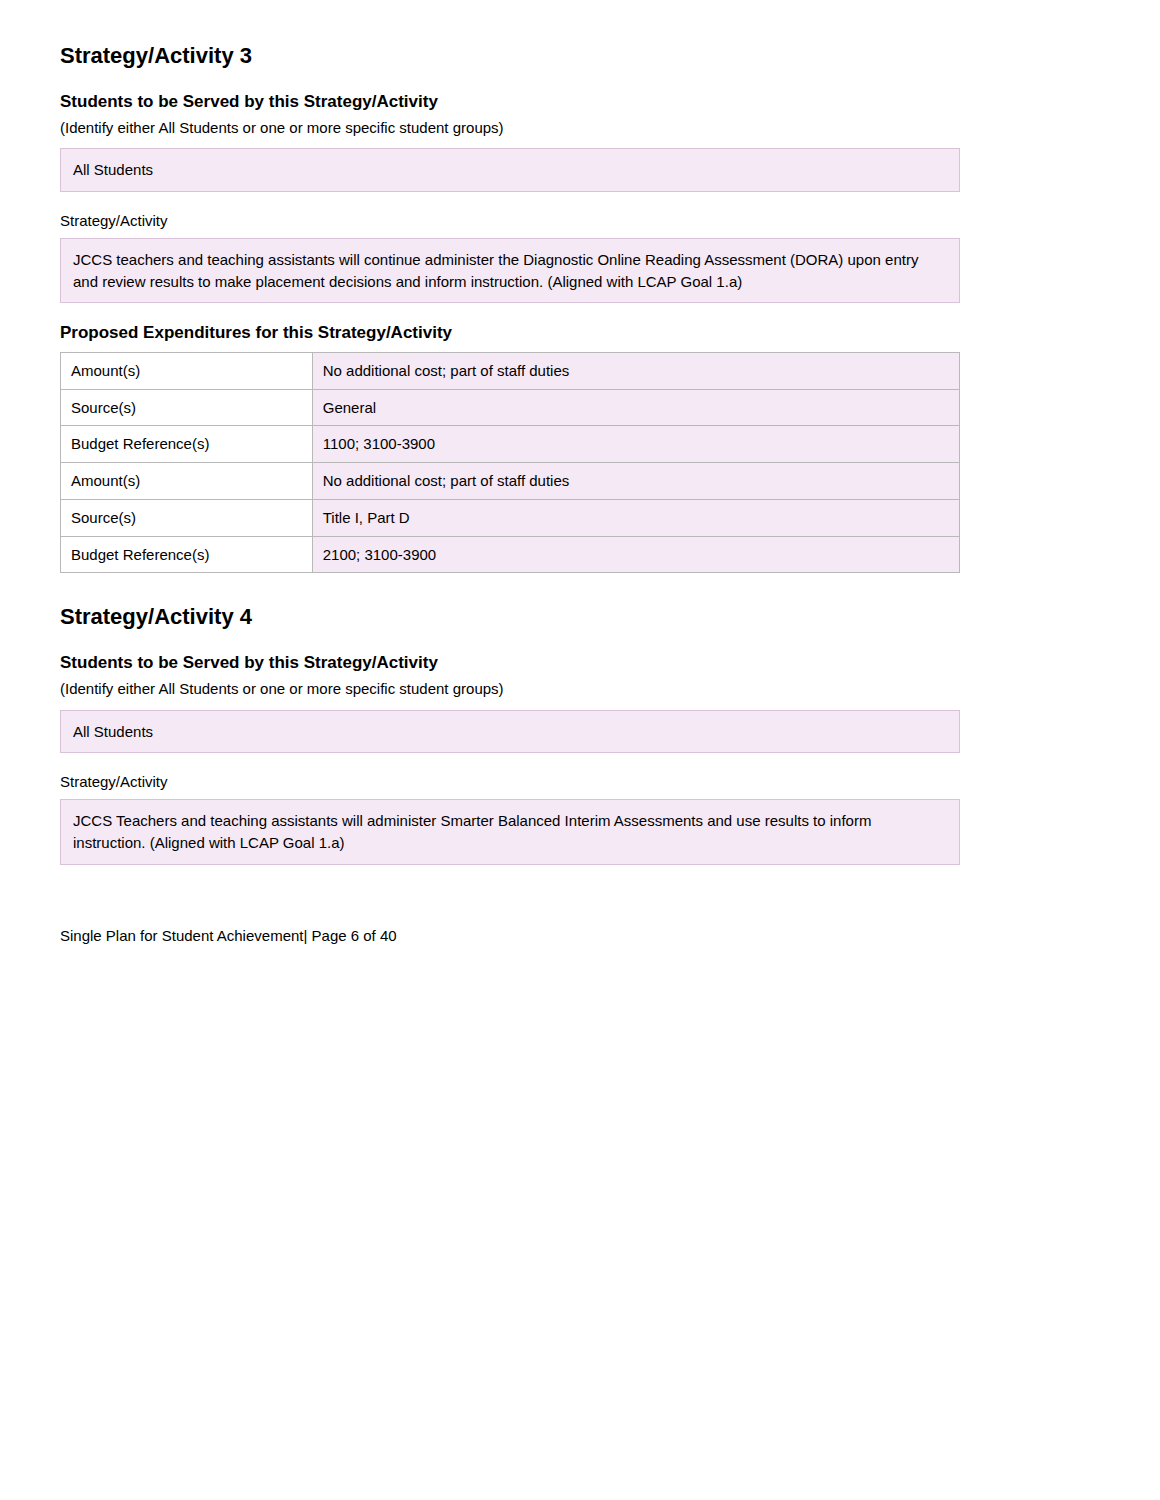Strategy/Activity 3
Students to be Served by this Strategy/Activity
(Identify either All Students or one or more specific student groups)
All Students
Strategy/Activity
JCCS teachers and teaching assistants will continue administer the Diagnostic Online Reading Assessment (DORA) upon entry and review results to make placement decisions and inform instruction. (Aligned with LCAP Goal 1.a)
Proposed Expenditures for this Strategy/Activity
| Amount(s) | No additional cost; part of staff duties |
| Source(s) | General |
| Budget Reference(s) | 1100; 3100-3900 |
| Amount(s) | No additional cost; part of staff duties |
| Source(s) | Title I, Part D |
| Budget Reference(s) | 2100; 3100-3900 |
Strategy/Activity 4
Students to be Served by this Strategy/Activity
(Identify either All Students or one or more specific student groups)
All Students
Strategy/Activity
JCCS Teachers and teaching assistants will administer Smarter Balanced Interim Assessments and use results to inform instruction. (Aligned with LCAP Goal 1.a)
Single Plan for Student Achievement| Page 6 of 40